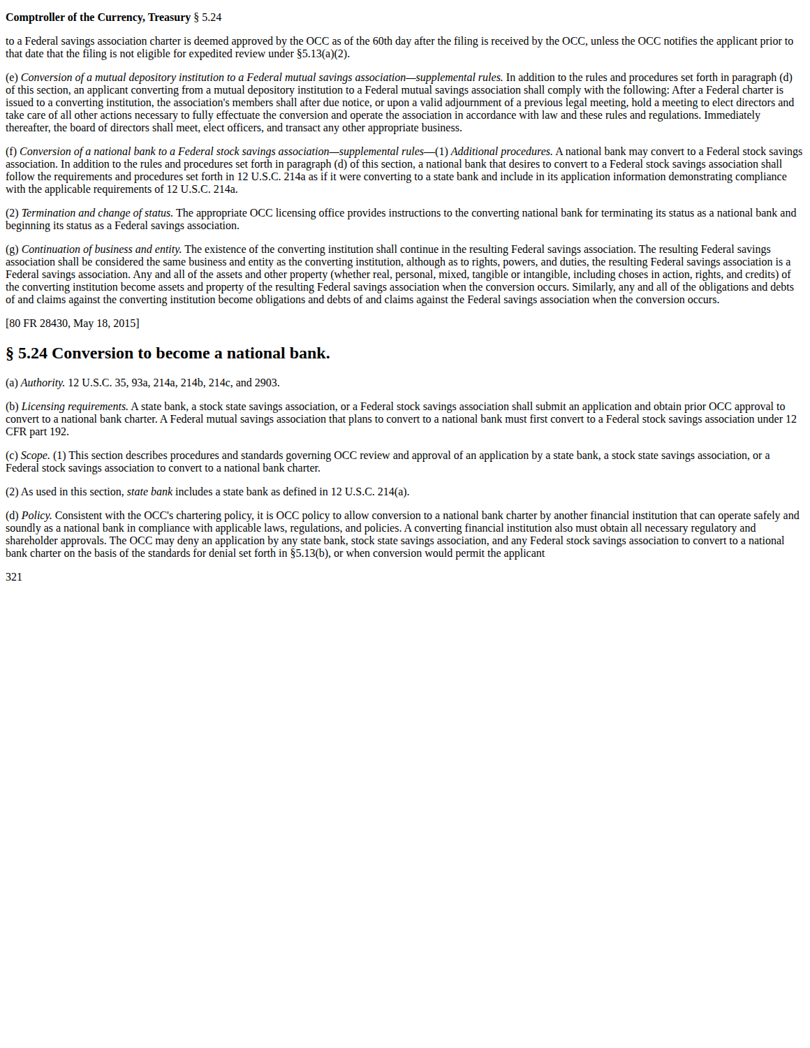Comptroller of the Currency, Treasury § 5.24
to a Federal savings association charter is deemed approved by the OCC as of the 60th day after the filing is received by the OCC, unless the OCC notifies the applicant prior to that date that the filing is not eligible for expedited review under §5.13(a)(2).
(e) Conversion of a mutual depository institution to a Federal mutual savings association—supplemental rules. In addition to the rules and procedures set forth in paragraph (d) of this section, an applicant converting from a mutual depository institution to a Federal mutual savings association shall comply with the following: After a Federal charter is issued to a converting institution, the association's members shall after due notice, or upon a valid adjournment of a previous legal meeting, hold a meeting to elect directors and take care of all other actions necessary to fully effectuate the conversion and operate the association in accordance with law and these rules and regulations. Immediately thereafter, the board of directors shall meet, elect officers, and transact any other appropriate business.
(f) Conversion of a national bank to a Federal stock savings association—supplemental rules—(1) Additional procedures. A national bank may convert to a Federal stock savings association. In addition to the rules and procedures set forth in paragraph (d) of this section, a national bank that desires to convert to a Federal stock savings association shall follow the requirements and procedures set forth in 12 U.S.C. 214a as if it were converting to a state bank and include in its application information demonstrating compliance with the applicable requirements of 12 U.S.C. 214a.
(2) Termination and change of status. The appropriate OCC licensing office provides instructions to the converting national bank for terminating its status as a national bank and beginning its status as a Federal savings association.
(g) Continuation of business and entity. The existence of the converting institution shall continue in the resulting Federal savings association. The resulting Federal savings association shall be considered the same business and entity as the converting institution, although as to rights, powers, and duties, the resulting Federal savings association is a Federal savings association. Any and all of the assets and other property (whether real, personal, mixed, tangible or intangible, including choses in action, rights, and credits) of the converting institution become assets and property of the resulting Federal savings association when the conversion occurs. Similarly, any and all of the obligations and debts of and claims against the converting institution become obligations and debts of and claims against the Federal savings association when the conversion occurs.
[80 FR 28430, May 18, 2015]
§ 5.24 Conversion to become a national bank.
(a) Authority. 12 U.S.C. 35, 93a, 214a, 214b, 214c, and 2903.
(b) Licensing requirements. A state bank, a stock state savings association, or a Federal stock savings association shall submit an application and obtain prior OCC approval to convert to a national bank charter. A Federal mutual savings association that plans to convert to a national bank must first convert to a Federal stock savings association under 12 CFR part 192.
(c) Scope. (1) This section describes procedures and standards governing OCC review and approval of an application by a state bank, a stock state savings association, or a Federal stock savings association to convert to a national bank charter.
(2) As used in this section, state bank includes a state bank as defined in 12 U.S.C. 214(a).
(d) Policy. Consistent with the OCC's chartering policy, it is OCC policy to allow conversion to a national bank charter by another financial institution that can operate safely and soundly as a national bank in compliance with applicable laws, regulations, and policies. A converting financial institution also must obtain all necessary regulatory and shareholder approvals. The OCC may deny an application by any state bank, stock state savings association, and any Federal stock savings association to convert to a national bank charter on the basis of the standards for denial set forth in §5.13(b), or when conversion would permit the applicant
321